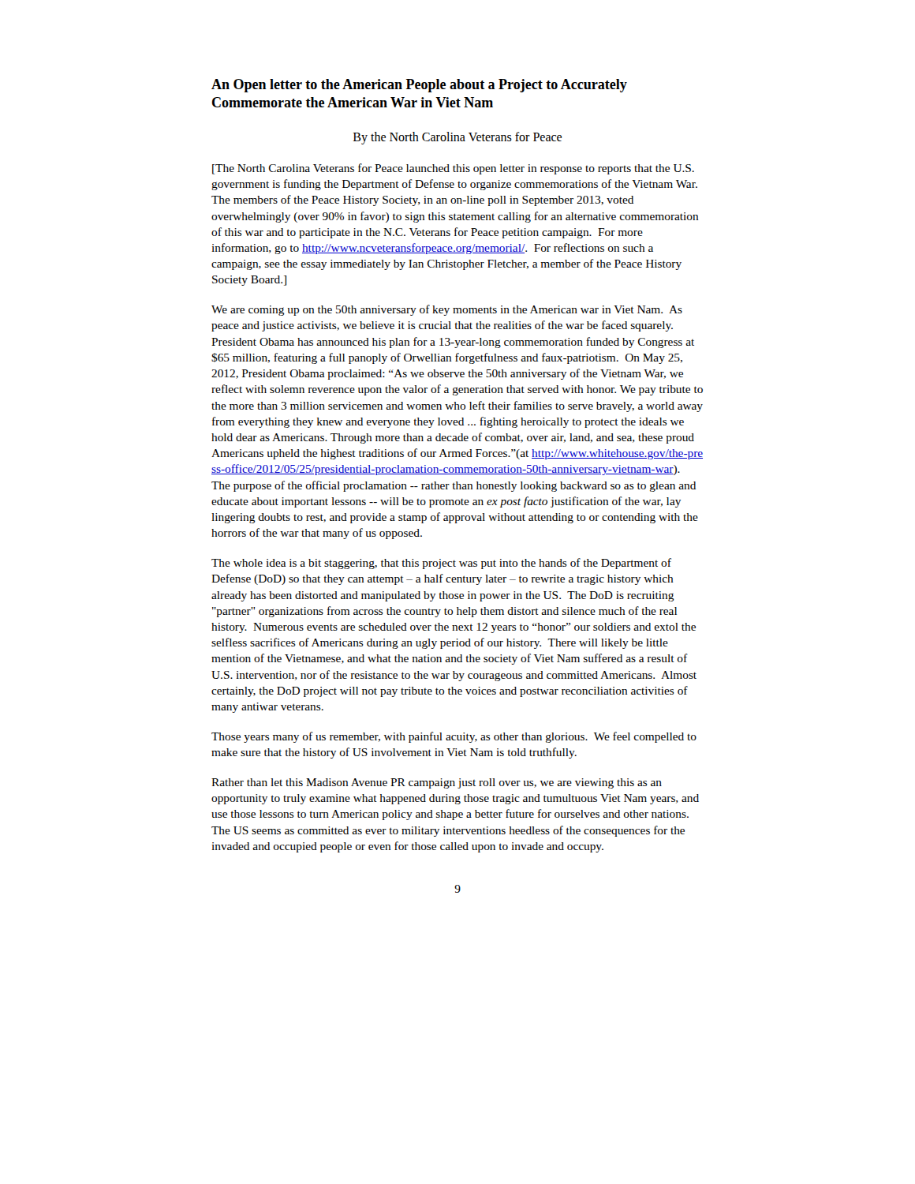An Open letter to the American People about a Project to Accurately Commemorate the American War in Viet Nam
By the North Carolina Veterans for Peace
[The North Carolina Veterans for Peace launched this open letter in response to reports that the U.S. government is funding the Department of Defense to organize commemorations of the Vietnam War. The members of the Peace History Society, in an on-line poll in September 2013, voted overwhelmingly (over 90% in favor) to sign this statement calling for an alternative commemoration of this war and to participate in the N.C. Veterans for Peace petition campaign. For more information, go to http://www.ncveteransforpeace.org/memorial/. For reflections on such a campaign, see the essay immediately by Ian Christopher Fletcher, a member of the Peace History Society Board.]
We are coming up on the 50th anniversary of key moments in the American war in Viet Nam. As peace and justice activists, we believe it is crucial that the realities of the war be faced squarely. President Obama has announced his plan for a 13-year-long commemoration funded by Congress at $65 million, featuring a full panoply of Orwellian forgetfulness and faux-patriotism. On May 25, 2012, President Obama proclaimed: “As we observe the 50th anniversary of the Vietnam War, we reflect with solemn reverence upon the valor of a generation that served with honor. We pay tribute to the more than 3 million servicemen and women who left their families to serve bravely, a world away from everything they knew and everyone they loved ... fighting heroically to protect the ideals we hold dear as Americans. Through more than a decade of combat, over air, land, and sea, these proud Americans upheld the highest traditions of our Armed Forces.”(at http://www.whitehouse.gov/the-press-office/2012/05/25/presidential-proclamation-commemoration-50th-anniversary-vietnam-war). The purpose of the official proclamation -- rather than honestly looking backward so as to glean and educate about important lessons -- will be to promote an ex post facto justification of the war, lay lingering doubts to rest, and provide a stamp of approval without attending to or contending with the horrors of the war that many of us opposed.
The whole idea is a bit staggering, that this project was put into the hands of the Department of Defense (DoD) so that they can attempt – a half century later – to rewrite a tragic history which already has been distorted and manipulated by those in power in the US. The DoD is recruiting "partner" organizations from across the country to help them distort and silence much of the real history. Numerous events are scheduled over the next 12 years to “honor” our soldiers and extol the selfless sacrifices of Americans during an ugly period of our history. There will likely be little mention of the Vietnamese, and what the nation and the society of Viet Nam suffered as a result of U.S. intervention, nor of the resistance to the war by courageous and committed Americans. Almost certainly, the DoD project will not pay tribute to the voices and postwar reconciliation activities of many antiwar veterans.
Those years many of us remember, with painful acuity, as other than glorious. We feel compelled to make sure that the history of US involvement in Viet Nam is told truthfully.
Rather than let this Madison Avenue PR campaign just roll over us, we are viewing this as an opportunity to truly examine what happened during those tragic and tumultuous Viet Nam years, and use those lessons to turn American policy and shape a better future for ourselves and other nations. The US seems as committed as ever to military interventions heedless of the consequences for the invaded and occupied people or even for those called upon to invade and occupy.
9